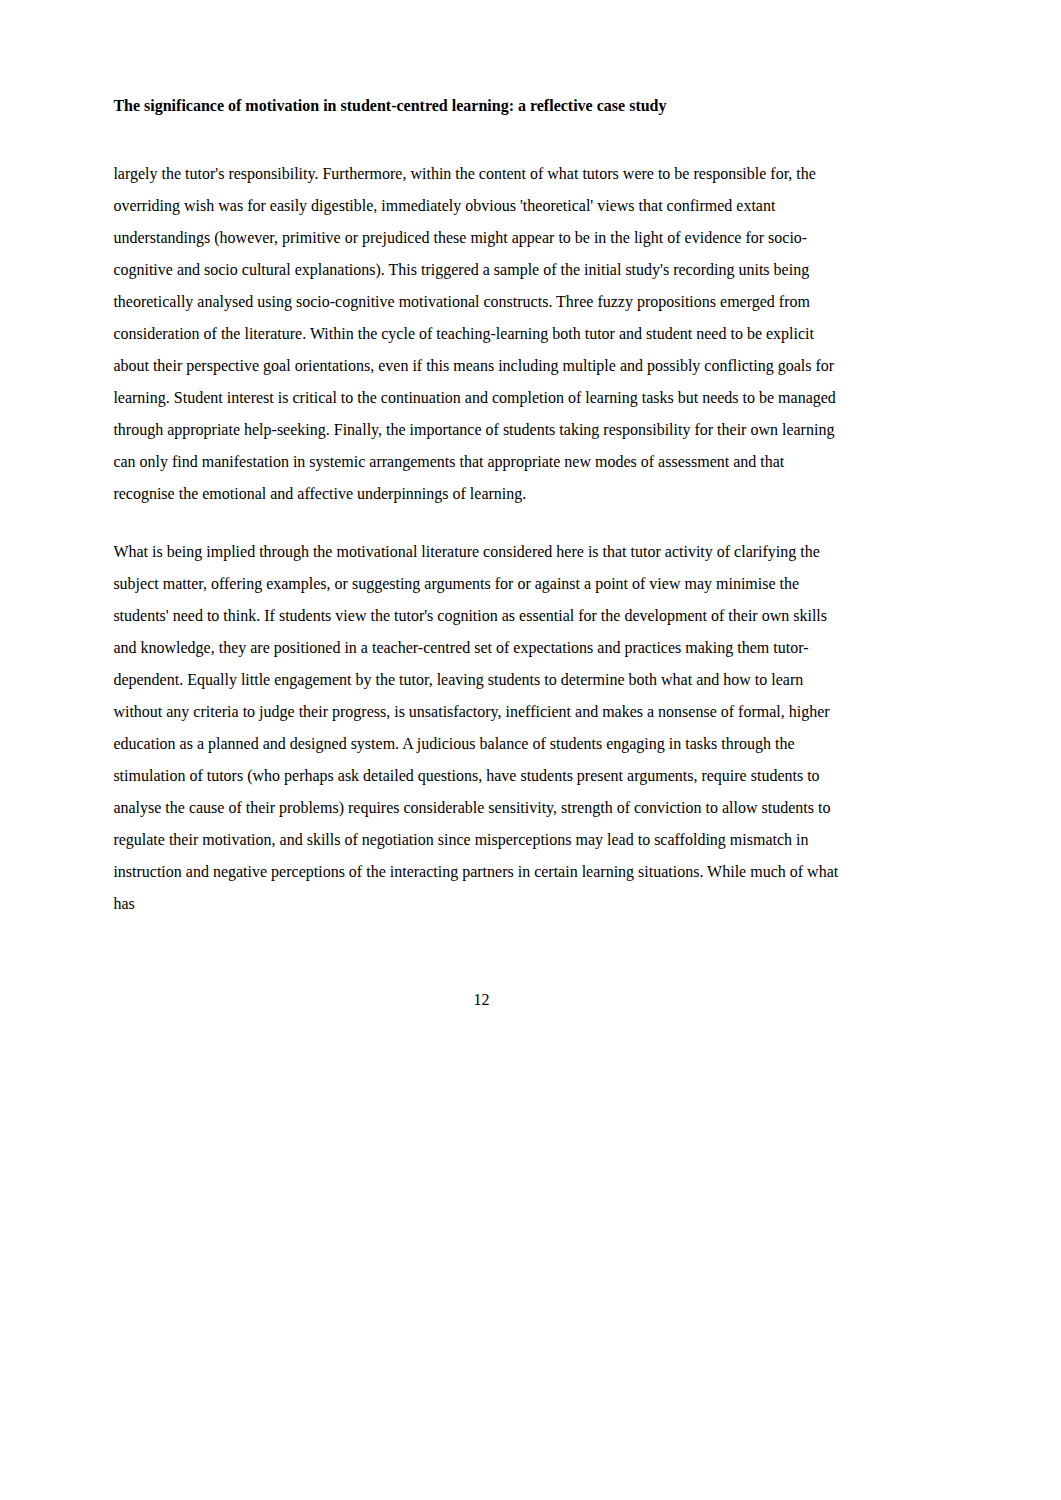The significance of motivation in student-centred learning: a reflective case study
largely the tutor's responsibility. Furthermore, within the content of what tutors were to be responsible for, the overriding wish was for easily digestible, immediately obvious 'theoretical' views that confirmed extant understandings (however, primitive or prejudiced these might appear to be in the light of evidence for socio-cognitive and socio cultural explanations). This triggered a sample of the initial study's recording units being theoretically analysed using socio-cognitive motivational constructs. Three fuzzy propositions emerged from consideration of the literature. Within the cycle of teaching-learning both tutor and student need to be explicit about their perspective goal orientations, even if this means including multiple and possibly conflicting goals for learning. Student interest is critical to the continuation and completion of learning tasks but needs to be managed through appropriate help-seeking. Finally, the importance of students taking responsibility for their own learning can only find manifestation in systemic arrangements that appropriate new modes of assessment and that recognise the emotional and affective underpinnings of learning.
What is being implied through the motivational literature considered here is that tutor activity of clarifying the subject matter, offering examples, or suggesting arguments for or against a point of view may minimise the students' need to think. If students view the tutor's cognition as essential for the development of their own skills and knowledge, they are positioned in a teacher-centred set of expectations and practices making them tutor-dependent. Equally little engagement by the tutor, leaving students to determine both what and how to learn without any criteria to judge their progress, is unsatisfactory, inefficient and makes a nonsense of formal, higher education as a planned and designed system. A judicious balance of students engaging in tasks through the stimulation of tutors (who perhaps ask detailed questions, have students present arguments, require students to analyse the cause of their problems) requires considerable sensitivity, strength of conviction to allow students to regulate their motivation, and skills of negotiation since misperceptions may lead to scaffolding mismatch in instruction and negative perceptions of the interacting partners in certain learning situations. While much of what has
12